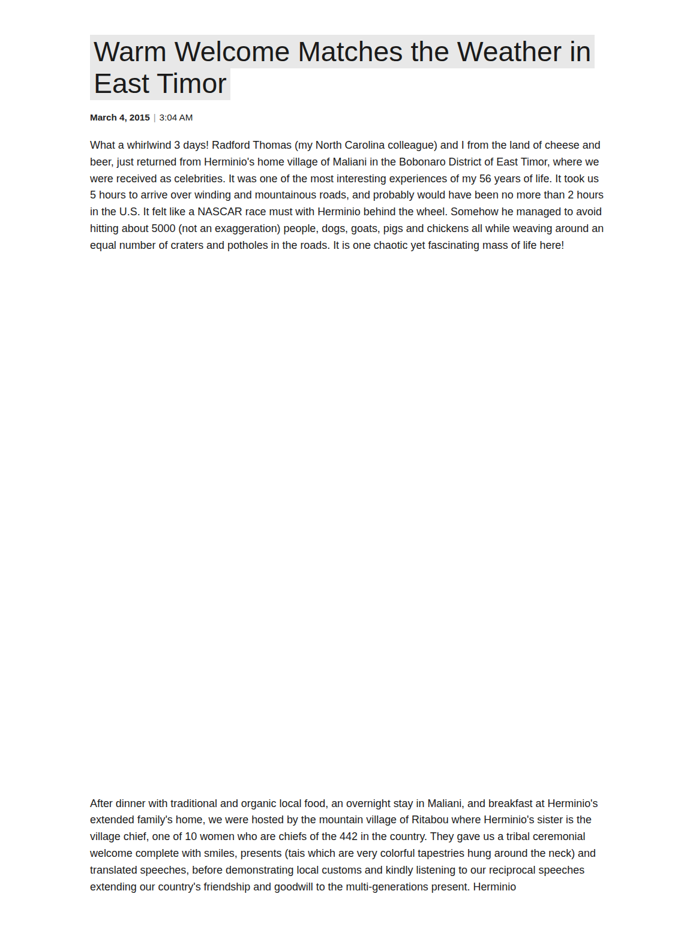Warm Welcome Matches the Weather in East Timor
March 4, 2015|3:04 AM
What a whirlwind 3 days! Radford Thomas (my North Carolina colleague) and I from the land of cheese and beer, just returned from Herminio's home village of Maliani in the Bobonaro District of East Timor, where we were received as celebrities. It was one of the most interesting experiences of my 56 years of life. It took us 5 hours to arrive over winding and mountainous roads, and probably would have been no more than 2 hours in the U.S. It felt like a NASCAR race must with Herminio behind the wheel. Somehow he managed to avoid hitting about 5000 (not an exaggeration) people, dogs, goats, pigs and chickens all while weaving around an equal number of craters and potholes in the roads. It is one chaotic yet fascinating mass of life here!
After dinner with traditional and organic local food, an overnight stay in Maliani, and breakfast at Herminio's extended family's home, we were hosted by the mountain village of Ritabou where Herminio's sister is the village chief, one of 10 women who are chiefs of the 442 in the country. They gave us a tribal ceremonial welcome complete with smiles, presents (tais which are very colorful tapestries hung around the neck) and translated speeches, before demonstrating local customs and kindly listening to our reciprocal speeches extending our country's friendship and goodwill to the multi-generations present. Herminio